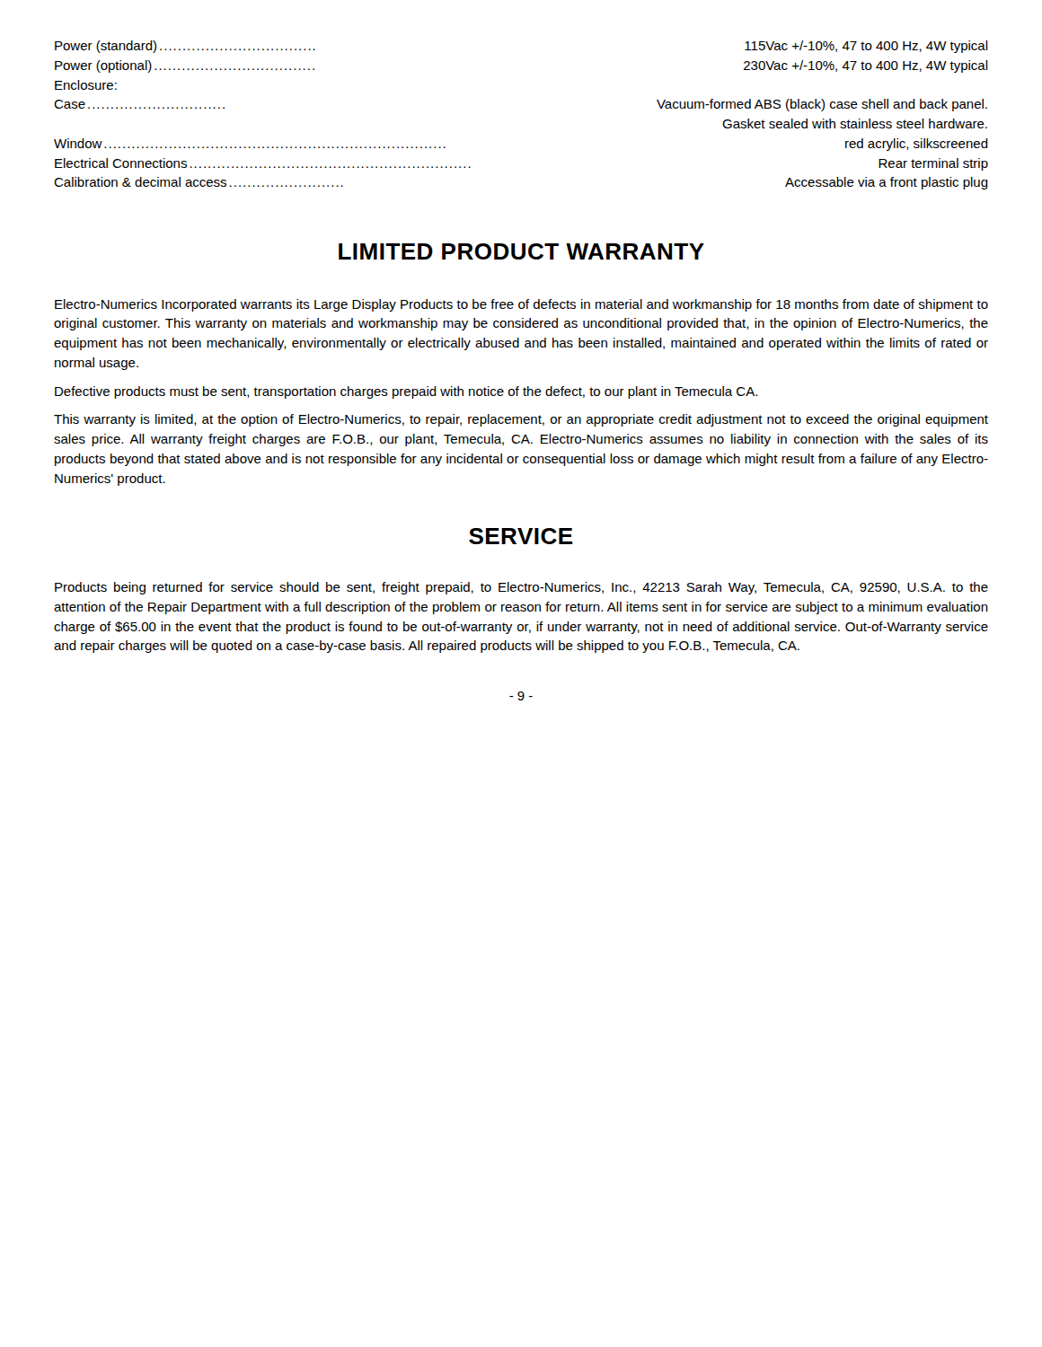Power (standard) .................................. 115Vac +/-10%, 47 to 400 Hz, 4W typical
Power (optional) ................................... 230Vac +/-10%, 47 to 400 Hz, 4W typical
Enclosure:
Case .............................. Vacuum-formed ABS (black) case shell and back panel.
Gasket sealed with stainless steel hardware.
Window .......................................................................... red acrylic, silkscreened
Electrical Connections ............................................................. Rear terminal strip
Calibration & decimal access ......................... Accessable via a front plastic plug
LIMITED PRODUCT WARRANTY
Electro-Numerics Incorporated warrants its Large Display Products to be free of defects in material and workmanship for 18 months from date of shipment to original customer. This warranty on materials and workmanship may be considered as unconditional provided that, in the opinion of Electro-Numerics, the equipment has not been mechanically, environmentally or electrically abused and has been installed, maintained and operated within the limits of rated or normal usage.
Defective products must be sent, transportation charges prepaid with notice of the defect, to our plant in Temecula CA.
This warranty is limited, at the option of Electro-Numerics, to repair, replacement, or an appropriate credit adjustment not to exceed the original equipment sales price. All warranty freight charges are F.O.B., our plant, Temecula, CA. Electro-Numerics assumes no liability in connection with the sales of its products beyond that stated above and is not responsible for any incidental or consequential loss or damage which might result from a failure of any Electro-Numerics' product.
SERVICE
Products being returned for service should be sent, freight prepaid, to Electro-Numerics, Inc., 42213 Sarah Way, Temecula, CA, 92590, U.S.A. to the attention of the Repair Department with a full description of the problem or reason for return. All items sent in for service are subject to a minimum evaluation charge of $65.00 in the event that the product is found to be out-of-warranty or, if under warranty, not in need of additional service. Out-of-Warranty service and repair charges will be quoted on a case-by-case basis. All repaired products will be shipped to you F.O.B., Temecula, CA.
- 9 -